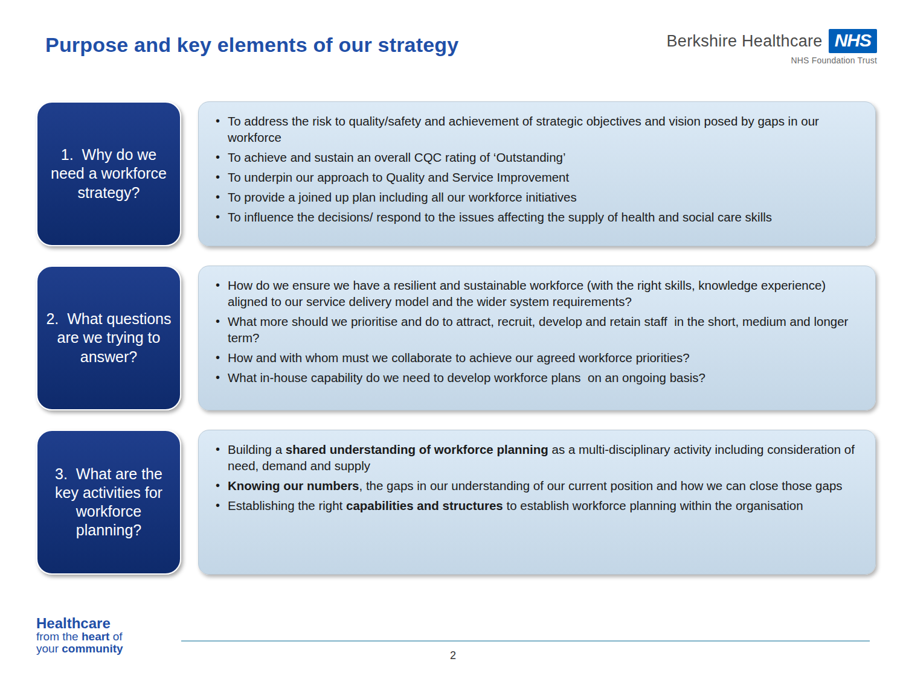Purpose and key elements of our strategy
Berkshire Healthcare NHS
NHS Foundation Trust
1. Why do we need a workforce strategy?
To address the risk to quality/safety and achievement of strategic objectives and vision posed by gaps in our workforce
To achieve and sustain an overall CQC rating of ‘Outstanding’
To underpin our approach to Quality and Service Improvement
To provide a joined up plan including all our workforce initiatives
To influence the decisions/ respond to the issues affecting the supply of health and social care skills
2. What questions are we trying to answer?
How do we ensure we have a resilient and sustainable workforce (with the right skills, knowledge experience) aligned to our service delivery model and the wider system requirements?
What more should we prioritise and do to attract, recruit, develop and retain staff in the short, medium and longer term?
How and with whom must we collaborate to achieve our agreed workforce priorities?
What in-house capability do we need to develop workforce plans on an ongoing basis?
3. What are the key activities for workforce planning?
Building a shared understanding of workforce planning as a multi-disciplinary activity including consideration of need, demand and supply
Knowing our numbers, the gaps in our understanding of our current position and how we can close those gaps
Establishing the right capabilities and structures to establish workforce planning within the organisation
Healthcare
from the heart of
your community
2